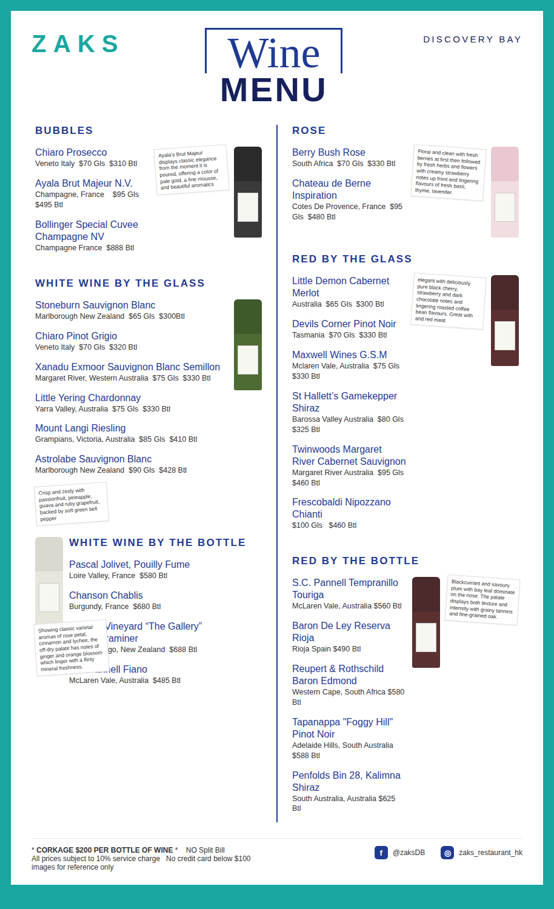ZAKS
Wine
MENU
DISCOVERY BAY
Bubbles
Chiaro Prosecco
Veneto Italy $70 Gls $310 Btl
Ayala Brut Majeur N.V.
Champagne, France $95 Gls $495 Btl
Bollinger Special Cuvee Champagne NV
Champagne France $888 Btl
Ayala's Brut Majeur displays classic elegance from the moment it is poured, offering a color of pale gold, a fine mousse, and beautiful aromatics
White Wine by the Glass
Stoneburn Sauvignon Blanc
Marlborough New Zealand $65 Gls $300Btl
Chiaro Pinot Grigio
Veneto Italy $70 Gls $320 Btl
Xanadu Exmoor Sauvignon Blanc Semillon
Margaret River, Western Australia $75 Gls $330 Btl
Little Yering Chardonnay
Yarra Valley, Australia $75 Gls $330 Btl
Mount Langi Riesling
Grampians, Victoria, Australia $85 Gls $410 Btl
Astrolabe Sauvignon Blanc
Marlborough New Zealand $90 Gls $428 Btl
Crisp and zesty with passionfruit, pineapple, guava and ruby grapefruit, backed by soft green bell pepper
White Wine by the Bottle
Pascal Jolivet, Pouilly Fume
Loire Valley, France $580 Btl
Chanson Chablis
Burgundy, France $680 Btl
Misha’s Vineyard “The Gallery” Gewürztraminer
Central Otago, New Zealand $688 Btl
S.C Pannell Fiano
McLaren Vale, Australia $485 Btl
Showing classic varietal aromas of rose petal, cinnamon and lychee, the off-dry palate has notes of ginger and orange blossom which linger with a flinty mineral freshness.
Rose
Berry Bush Rose
South Africa $70 Gls $330 Btl
Chateau de Berne Inspiration
Cotes De Provence, France $95 Gls $480 Btl
Floral and clean with fresh berries at first then followed by fresh herbs and flowers with creamy strawberry notes up front and lingering flavours of fresh basil, thyme, lavender.
Red by the Glass
Little Demon Cabernet Merlot
Australia $65 Gls $300 Btl
Devils Corner Pinot Noir
Tasmania $70 Gls $330 Btl
Maxwell Wines G.S.M
Mclaren Vale, Australia $75 Gls $330 Btl
St Hallett’s Gamekepper Shiraz
Barossa Valley Australia $80 Gls $325 Btl
Twinwoods Margaret River Cabernet Sauvignon
Margaret River Australia $95 Gls $460 Btl
Frescobaldi Nipozzano Chianti
$100 Gls $460 Btl
elegant with deliciously pure black cherry, strawberry and dark chocolate notes and lingering roasted coffee bean flavours. Great with and red meat
Red by the Bottle
S.C. Pannell Tempranillo Touriga
McLaren Vale, Australia $560 Btl
Baron De Ley Reserva Rioja
Rioja Spain $490 Btl
Reupert & Rothschild Baron Edmond
Western Cape, South Africa $580 Btl
Tapanappa "Foggy Hill" Pinot Noir
Adelaide Hills, South Australia $588 Btl
Penfolds Bin 28, Kalimna Shiraz
South Australia, Australia $625 Btl
Blackcurrant and savoury plum with bay leaf dominate on the nose. The palate displays both texture and intensity with grainy tannins and fine-grained oak.
* CORKAGE $200 PER BOTTLE OF WINE * NO Split Bill
All prices subject to 10% service charge No credit card below $100
images for reference only
f@zaksDB ◎zaks_restaurant_hk